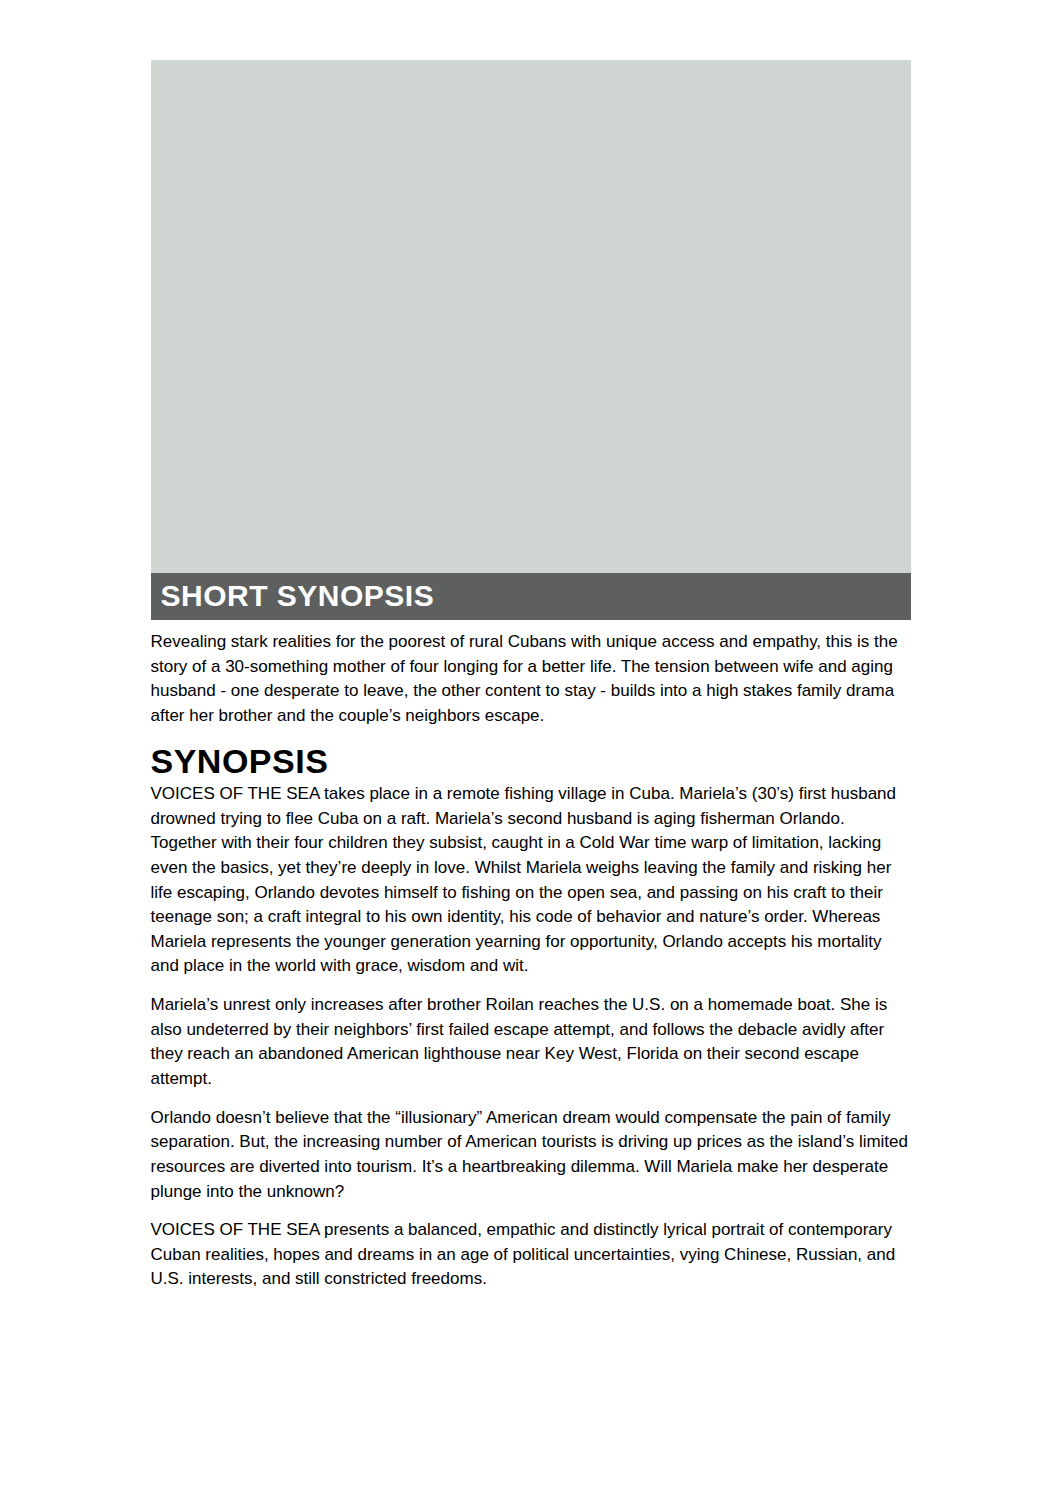SHORT SYNOPSIS
Revealing stark realities for the poorest of rural Cubans with unique access and empathy, this is the story of a 30-something mother of four longing for a better life. The tension between wife and aging husband - one desperate to leave, the other content to stay - builds into a high stakes family drama after her brother and the couple’s neighbors escape.
SYNOPSIS
VOICES OF THE SEA takes place in a remote fishing village in Cuba. Mariela’s (30’s) first husband drowned trying to flee Cuba on a raft. Mariela’s second husband is aging fisherman Orlando. Together with their four children they subsist, caught in a Cold War time warp of limitation, lacking even the basics, yet they’re deeply in love. Whilst Mariela weighs leaving the family and risking her life escaping, Orlando devotes himself to fishing on the open sea, and passing on his craft to their teenage son; a craft integral to his own identity, his code of behavior and nature’s order. Whereas Mariela represents the younger generation yearning for opportunity, Orlando accepts his mortality and place in the world with grace, wisdom and wit.
Mariela’s unrest only increases after brother Roilan reaches the U.S. on a homemade boat. She is also undeterred by their neighbors’ first failed escape attempt, and follows the debacle avidly after they reach an abandoned American lighthouse near Key West, Florida on their second escape attempt.
Orlando doesn’t believe that the “illusionary” American dream would compensate the pain of family separation. But, the increasing number of American tourists is driving up prices as the island’s limited resources are diverted into tourism. It’s a heartbreaking dilemma. Will Mariela make her desperate plunge into the unknown?
VOICES OF THE SEA presents a balanced, empathic and distinctly lyrical portrait of contemporary Cuban realities, hopes and dreams in an age of political uncertainties, vying Chinese, Russian, and U.S. interests, and still constricted freedoms.